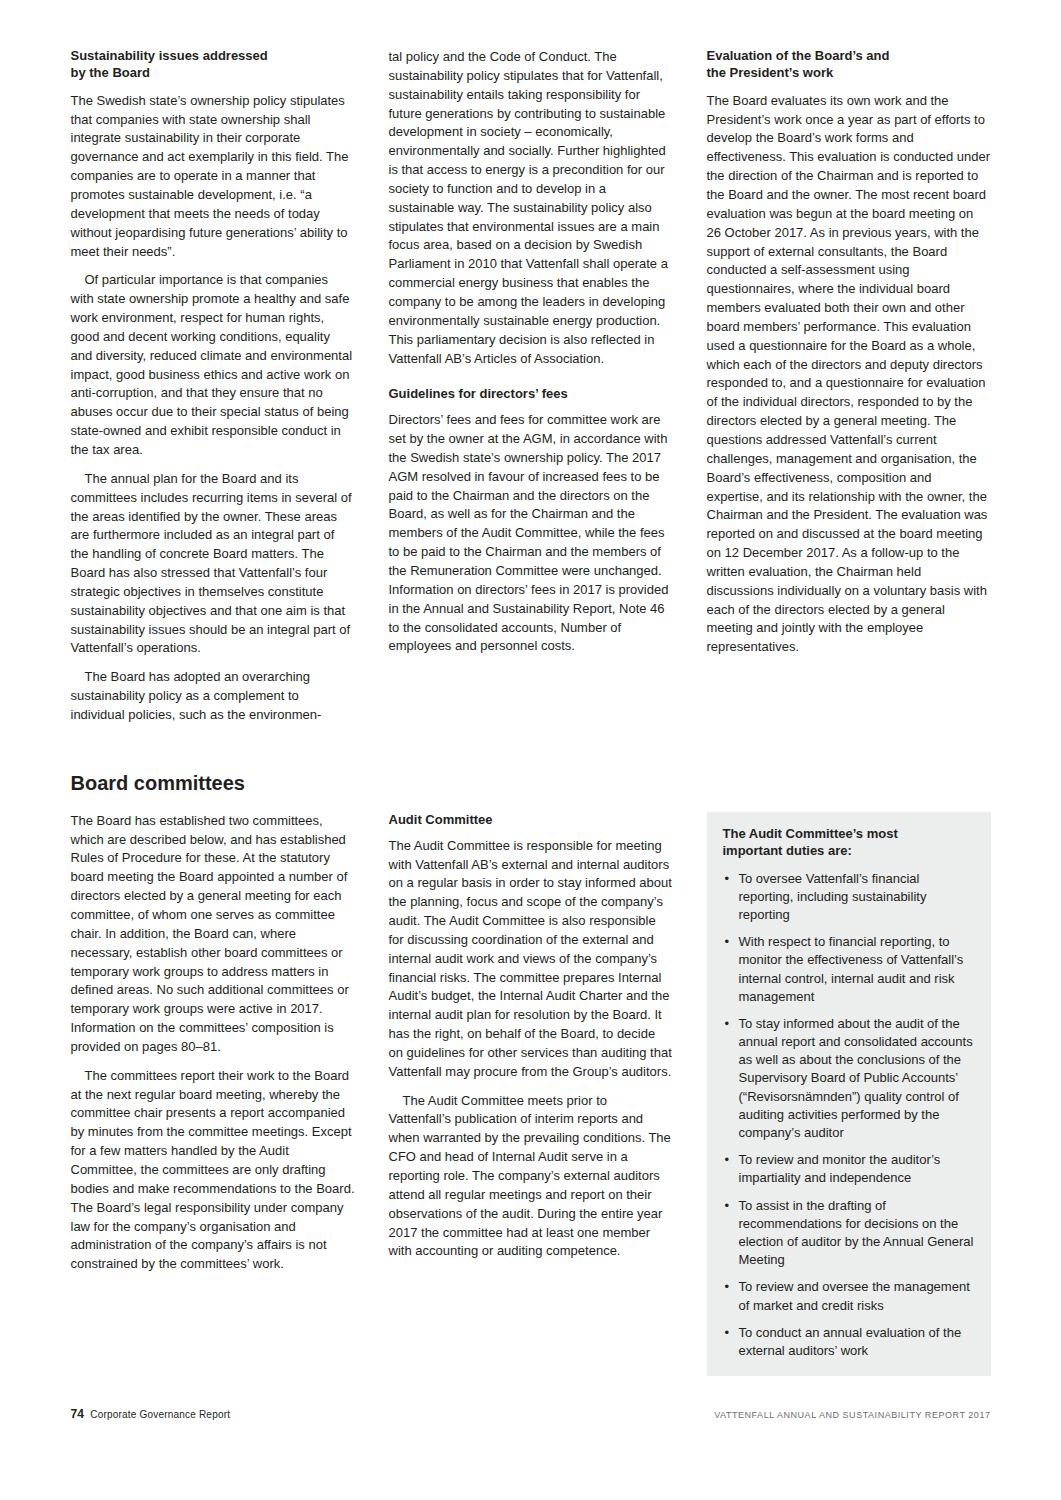Sustainability issues addressed
by the Board
The Swedish state’s ownership policy stipulates that companies with state ownership shall integrate sustainability in their corporate governance and act exemplarily in this field. The companies are to operate in a manner that promotes sustainable development, i.e. “a development that meets the needs of today without jeopardising future generations’ ability to meet their needs”.
Of particular importance is that companies with state ownership promote a healthy and safe work environment, respect for human rights, good and decent working conditions, equality and diversity, reduced climate and environmental impact, good business ethics and active work on anti-corruption, and that they ensure that no abuses occur due to their special status of being state-owned and exhibit responsible conduct in the tax area.
The annual plan for the Board and its committees includes recurring items in several of the areas identified by the owner. These areas are furthermore included as an integral part of the handling of concrete Board matters. The Board has also stressed that Vattenfall’s four strategic objectives in themselves constitute sustainability objectives and that one aim is that sustainability issues should be an integral part of Vattenfall’s operations.
The Board has adopted an overarching sustainability policy as a complement to individual policies, such as the environmen-
tal policy and the Code of Conduct. The sustainability policy stipulates that for Vattenfall, sustainability entails taking responsibility for future generations by contributing to sustainable development in society – economically, environmentally and socially. Further highlighted is that access to energy is a precondition for our society to function and to develop in a sustainable way. The sustainability policy also stipulates that environmental issues are a main focus area, based on a decision by Swedish Parliament in 2010 that Vattenfall shall operate a commercial energy business that enables the company to be among the leaders in developing environmentally sustainable energy production. This parliamentary decision is also reflected in Vattenfall AB’s Articles of Association.
Guidelines for directors’ fees
Directors’ fees and fees for committee work are set by the owner at the AGM, in accordance with the Swedish state’s ownership policy. The 2017 AGM resolved in favour of increased fees to be paid to the Chairman and the directors on the Board, as well as for the Chairman and the members of the Audit Committee, while the fees to be paid to the Chairman and the members of the Remuneration Committee were unchanged. Information on directors’ fees in 2017 is provided in the Annual and Sustainability Report, Note 46 to the consolidated accounts, Number of employees and personnel costs.
Evaluation of the Board’s and
the President’s work
The Board evaluates its own work and the President’s work once a year as part of efforts to develop the Board’s work forms and effectiveness. This evaluation is conducted under the direction of the Chairman and is reported to the Board and the owner. The most recent board evaluation was begun at the board meeting on 26 October 2017. As in previous years, with the support of external consultants, the Board conducted a self-assessment using questionnaires, where the individual board members evaluated both their own and other board members’ performance. This evaluation used a questionnaire for the Board as a whole, which each of the directors and deputy directors responded to, and a questionnaire for evaluation of the individual directors, responded to by the directors elected by a general meeting. The questions addressed Vattenfall’s current challenges, management and organisation, the Board’s effectiveness, composition and expertise, and its relationship with the owner, the Chairman and the President. The evaluation was reported on and discussed at the board meeting on 12 December 2017. As a follow-up to the written evaluation, the Chairman held discussions individually on a voluntary basis with each of the directors elected by a general meeting and jointly with the employee representatives.
Board committees
The Board has established two committees, which are described below, and has established Rules of Procedure for these. At the statutory board meeting the Board appointed a number of directors elected by a general meeting for each committee, of whom one serves as committee chair. In addition, the Board can, where necessary, establish other board committees or temporary work groups to address matters in defined areas. No such additional committees or temporary work groups were active in 2017. Information on the committees’ composition is provided on pages 80–81.
The committees report their work to the Board at the next regular board meeting, whereby the committee chair presents a report accompanied by minutes from the committee meetings. Except for a few matters handled by the Audit Committee, the committees are only drafting bodies and make recommendations to the Board. The Board’s legal responsibility under company law for the company’s organisation and administration of the company’s affairs is not constrained by the committees’ work.
Audit Committee
The Audit Committee is responsible for meeting with Vattenfall AB’s external and internal auditors on a regular basis in order to stay informed about the planning, focus and scope of the company’s audit. The Audit Committee is also responsible for discussing coordination of the external and internal audit work and views of the company’s financial risks. The committee prepares Internal Audit’s budget, the Internal Audit Charter and the internal audit plan for resolution by the Board. It has the right, on behalf of the Board, to decide on guidelines for other services than auditing that Vattenfall may procure from the Group’s auditors.
The Audit Committee meets prior to Vattenfall’s publication of interim reports and when warranted by the prevailing conditions. The CFO and head of Internal Audit serve in a reporting role. The company’s external auditors attend all regular meetings and report on their observations of the audit. During the entire year 2017 the committee had at least one member with accounting or auditing competence.
The Audit Committee’s most
important duties are:
To oversee Vattenfall’s financial reporting, including sustainability reporting
With respect to financial reporting, to monitor the effectiveness of Vattenfall’s internal control, internal audit and risk management
To stay informed about the audit of the annual report and consolidated accounts as well as about the conclusions of the Supervisory Board of Public Accounts’ (“Revisorsnämnden”) quality control of auditing activities performed by the company’s auditor
To review and monitor the auditor’s impartiality and independence
To assist in the drafting of recommendations for decisions on the election of auditor by the Annual General Meeting
To review and oversee the management of market and credit risks
To conduct an annual evaluation of the external auditors’ work
74 Corporate Governance Report
Vattenfall Annual and Sustainability Report 2017